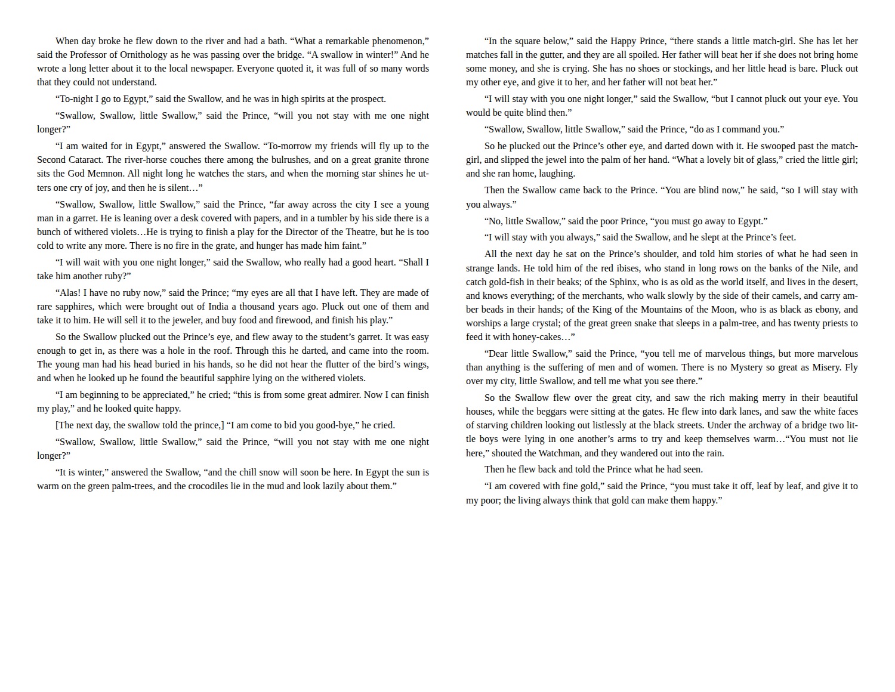When day broke he flew down to the river and had a bath. “What a remarkable phenomenon,” said the Professor of Ornithology as he was passing over the bridge. “A swallow in winter!” And he wrote a long letter about it to the local newspaper. Everyone quoted it, it was full of so many words that they could not understand.
“To-night I go to Egypt,” said the Swallow, and he was in high spirits at the prospect.
“Swallow, Swallow, little Swallow,” said the Prince, “will you not stay with me one night longer?”
“I am waited for in Egypt,” answered the Swallow. “To-morrow my friends will fly up to the Second Cataract. The river-horse couches there among the bulrushes, and on a great granite throne sits the God Memnon. All night long he watches the stars, and when the morning star shines he utters one cry of joy, and then he is silent…”
“Swallow, Swallow, little Swallow,” said the Prince, “far away across the city I see a young man in a garret. He is leaning over a desk covered with papers, and in a tumbler by his side there is a bunch of withered violets…He is trying to finish a play for the Director of the Theatre, but he is too cold to write any more. There is no fire in the grate, and hunger has made him faint.”
“I will wait with you one night longer,” said the Swallow, who really had a good heart. “Shall I take him another ruby?”
“Alas! I have no ruby now,” said the Prince; “my eyes are all that I have left. They are made of rare sapphires, which were brought out of India a thousand years ago. Pluck out one of them and take it to him. He will sell it to the jeweler, and buy food and firewood, and finish his play.”
So the Swallow plucked out the Prince’s eye, and flew away to the student’s garret. It was easy enough to get in, as there was a hole in the roof. Through this he darted, and came into the room. The young man had his head buried in his hands, so he did not hear the flutter of the bird’s wings, and when he looked up he found the beautiful sapphire lying on the withered violets.
“I am beginning to be appreciated,” he cried; “this is from some great admirer. Now I can finish my play,” and he looked quite happy.
[The next day, the swallow told the prince,] “I am come to bid you good-bye,” he cried.
“Swallow, Swallow, little Swallow,” said the Prince, “will you not stay with me one night longer?”
“It is winter,” answered the Swallow, “and the chill snow will soon be here. In Egypt the sun is warm on the green palm-trees, and the crocodiles lie in the mud and look lazily about them.”
“In the square below,” said the Happy Prince, “there stands a little match-girl. She has let her matches fall in the gutter, and they are all spoiled. Her father will beat her if she does not bring home some money, and she is crying. She has no shoes or stockings, and her little head is bare. Pluck out my other eye, and give it to her, and her father will not beat her.”
“I will stay with you one night longer,” said the Swallow, “but I cannot pluck out your eye. You would be quite blind then.”
“Swallow, Swallow, little Swallow,” said the Prince, “do as I command you.”
So he plucked out the Prince’s other eye, and darted down with it. He swooped past the match-girl, and slipped the jewel into the palm of her hand. “What a lovely bit of glass,” cried the little girl; and she ran home, laughing.
Then the Swallow came back to the Prince. “You are blind now,” he said, “so I will stay with you always.”
“No, little Swallow,” said the poor Prince, “you must go away to Egypt.”
“I will stay with you always,” said the Swallow, and he slept at the Prince’s feet.
All the next day he sat on the Prince’s shoulder, and told him stories of what he had seen in strange lands. He told him of the red ibises, who stand in long rows on the banks of the Nile, and catch gold-fish in their beaks; of the Sphinx, who is as old as the world itself, and lives in the desert, and knows everything; of the merchants, who walk slowly by the side of their camels, and carry amber beads in their hands; of the King of the Mountains of the Moon, who is as black as ebony, and worships a large crystal; of the great green snake that sleeps in a palm-tree, and has twenty priests to feed it with honey-cakes…”
“Dear little Swallow,” said the Prince, “you tell me of marvelous things, but more marvelous than anything is the suffering of men and of women. There is no Mystery so great as Misery. Fly over my city, little Swallow, and tell me what you see there.”
So the Swallow flew over the great city, and saw the rich making merry in their beautiful houses, while the beggars were sitting at the gates. He flew into dark lanes, and saw the white faces of starving children looking out listlessly at the black streets. Under the archway of a bridge two little boys were lying in one another’s arms to try and keep themselves warm…“You must not lie here,” shouted the Watchman, and they wandered out into the rain.
Then he flew back and told the Prince what he had seen.
“I am covered with fine gold,” said the Prince, “you must take it off, leaf by leaf, and give it to my poor; the living always think that gold can make them happy.”